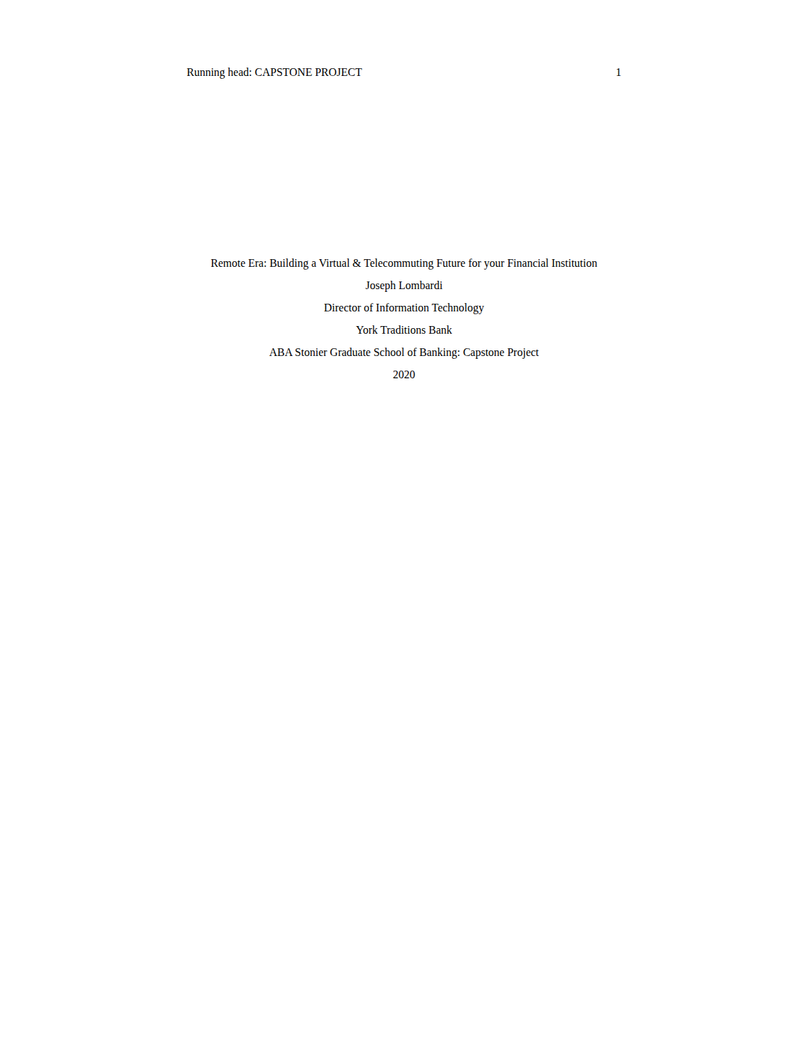Running head: CAPSTONE PROJECT 1
Remote Era: Building a Virtual & Telecommuting Future for your Financial Institution
Joseph Lombardi
Director of Information Technology
York Traditions Bank
ABA Stonier Graduate School of Banking: Capstone Project
2020